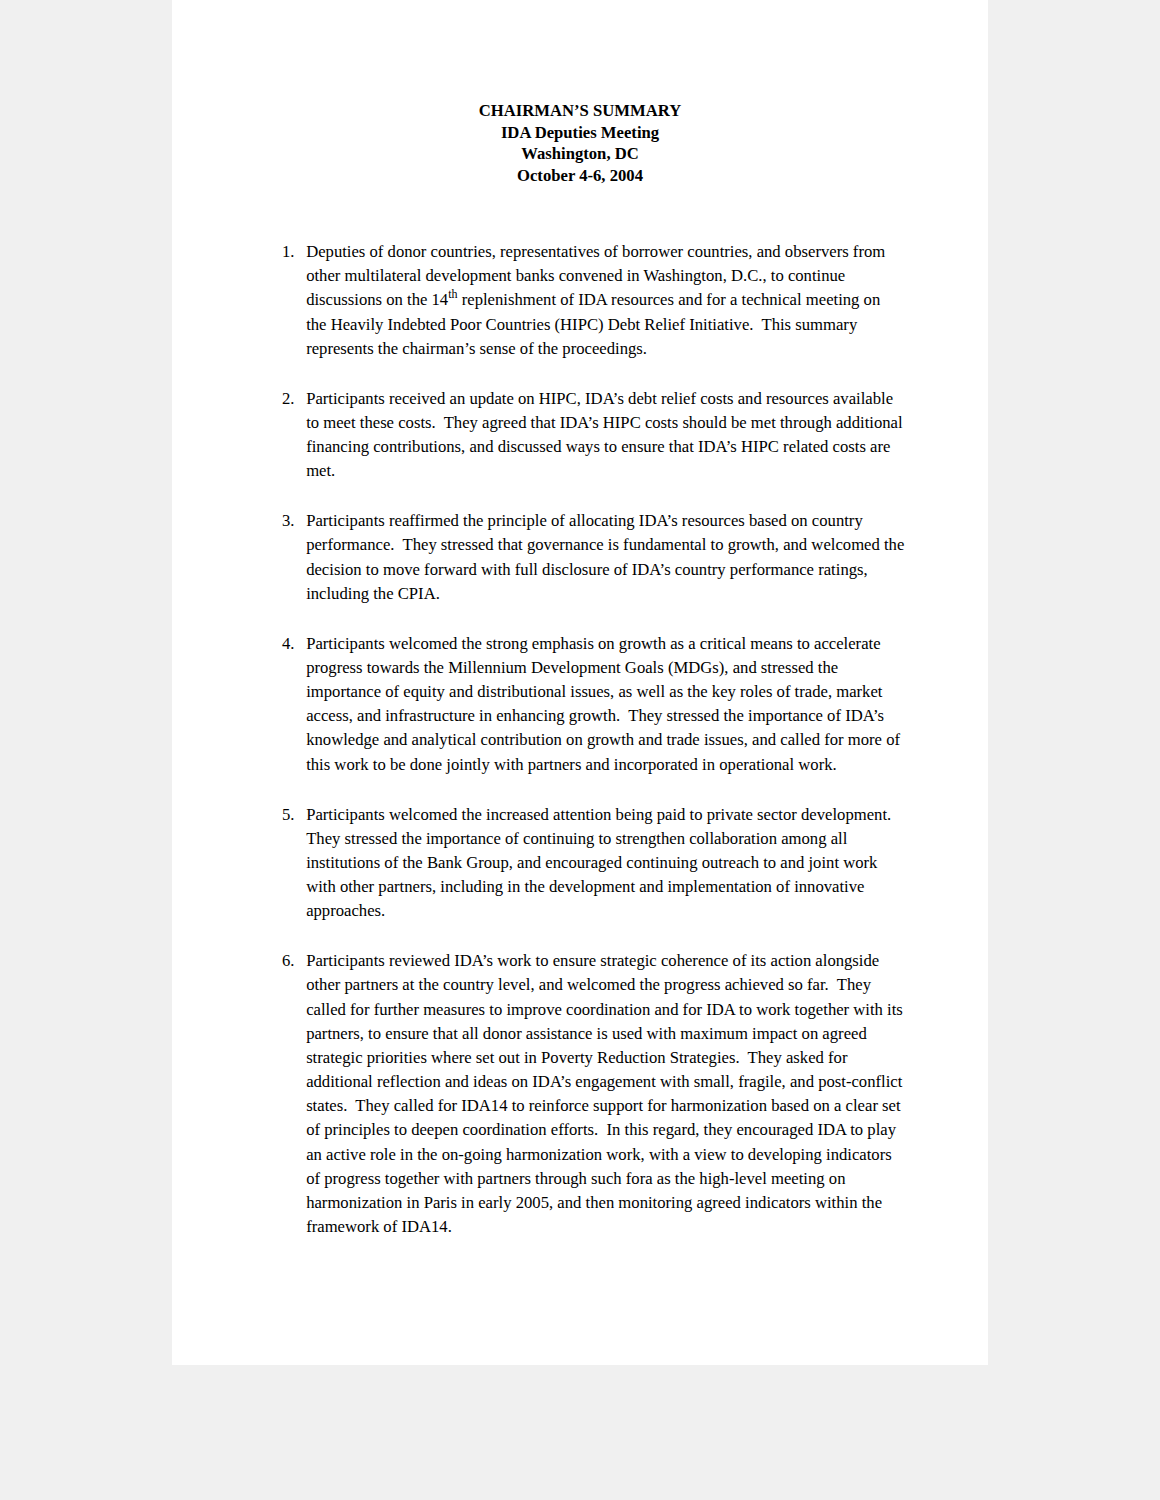CHAIRMAN’S SUMMARY IDA Deputies Meeting Washington, DC October 4-6, 2004
Deputies of donor countries, representatives of borrower countries, and observers from other multilateral development banks convened in Washington, D.C., to continue discussions on the 14th replenishment of IDA resources and for a technical meeting on the Heavily Indebted Poor Countries (HIPC) Debt Relief Initiative. This summary represents the chairman’s sense of the proceedings.
Participants received an update on HIPC, IDA’s debt relief costs and resources available to meet these costs. They agreed that IDA’s HIPC costs should be met through additional financing contributions, and discussed ways to ensure that IDA’s HIPC related costs are met.
Participants reaffirmed the principle of allocating IDA’s resources based on country performance. They stressed that governance is fundamental to growth, and welcomed the decision to move forward with full disclosure of IDA’s country performance ratings, including the CPIA.
Participants welcomed the strong emphasis on growth as a critical means to accelerate progress towards the Millennium Development Goals (MDGs), and stressed the importance of equity and distributional issues, as well as the key roles of trade, market access, and infrastructure in enhancing growth. They stressed the importance of IDA’s knowledge and analytical contribution on growth and trade issues, and called for more of this work to be done jointly with partners and incorporated in operational work.
Participants welcomed the increased attention being paid to private sector development. They stressed the importance of continuing to strengthen collaboration among all institutions of the Bank Group, and encouraged continuing outreach to and joint work with other partners, including in the development and implementation of innovative approaches.
Participants reviewed IDA’s work to ensure strategic coherence of its action alongside other partners at the country level, and welcomed the progress achieved so far. They called for further measures to improve coordination and for IDA to work together with its partners, to ensure that all donor assistance is used with maximum impact on agreed strategic priorities where set out in Poverty Reduction Strategies. They asked for additional reflection and ideas on IDA’s engagement with small, fragile, and post-conflict states. They called for IDA14 to reinforce support for harmonization based on a clear set of principles to deepen coordination efforts. In this regard, they encouraged IDA to play an active role in the on-going harmonization work, with a view to developing indicators of progress together with partners through such fora as the high-level meeting on harmonization in Paris in early 2005, and then monitoring agreed indicators within the framework of IDA14.